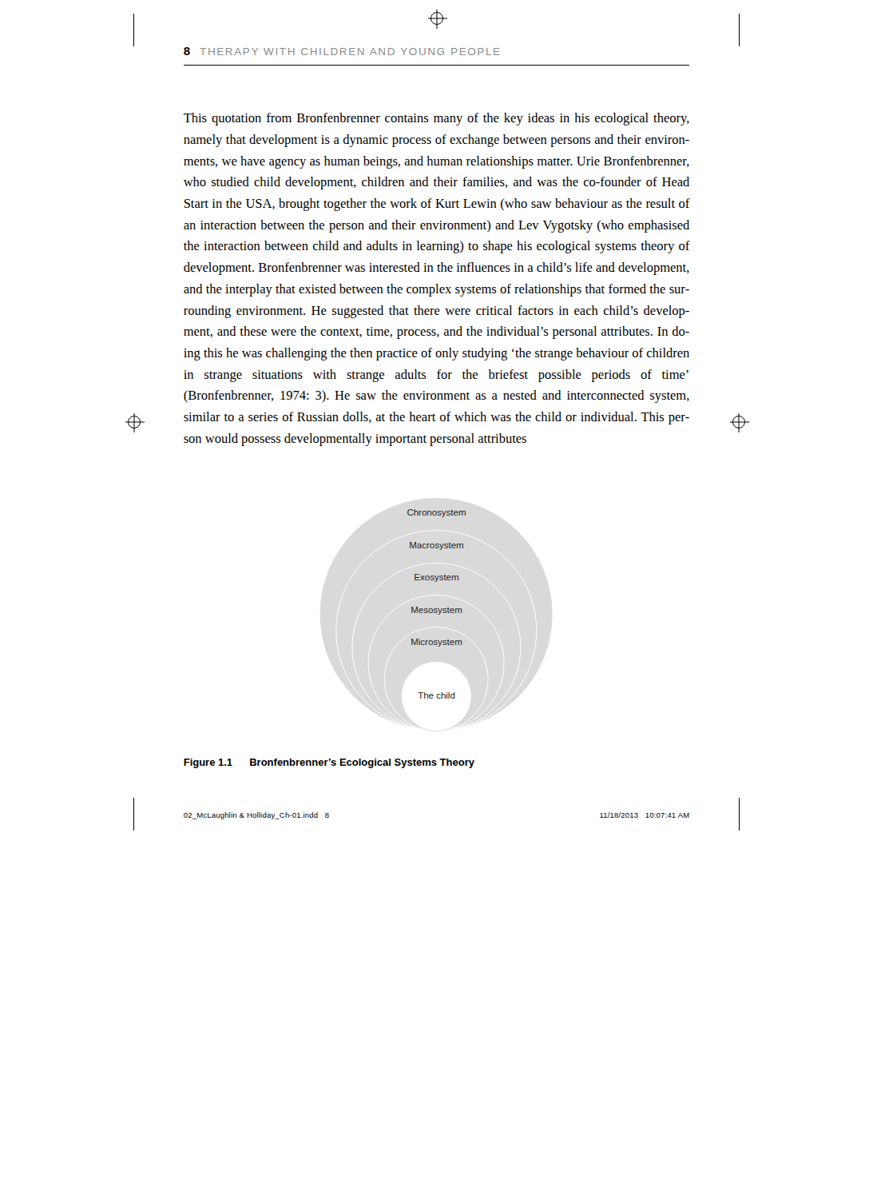8 Therapy with Children and Young People
This quotation from Bronfenbrenner contains many of the key ideas in his ecological theory, namely that development is a dynamic process of exchange between persons and their environments, we have agency as human beings, and human relationships matter. Urie Bronfenbrenner, who studied child development, children and their families, and was the co-founder of Head Start in the USA, brought together the work of Kurt Lewin (who saw behaviour as the result of an interaction between the person and their environment) and Lev Vygotsky (who emphasised the interaction between child and adults in learning) to shape his ecological systems theory of development. Bronfenbrenner was interested in the influences in a child’s life and development, and the interplay that existed between the complex systems of relationships that formed the surrounding environment. He suggested that there were critical factors in each child’s development, and these were the context, time, process, and the individual’s personal attributes. In doing this he was challenging the then practice of only studying ‘the strange behaviour of children in strange situations with strange adults for the briefest possible periods of time’ (Bronfenbrenner, 1974: 3). He saw the environment as a nested and interconnected system, similar to a series of Russian dolls, at the heart of which was the child or individual. This person would possess developmentally important personal attributes
Chronosystem
Macrosystem
Exosystem
Mesosystem
Microsystem
The child
Figure 1.1 Bronfenbrenner’s Ecological Systems Theory
02_McLaughlin & Holliday_Ch-01.indd 8 11/18/2013 10:07:41 AM